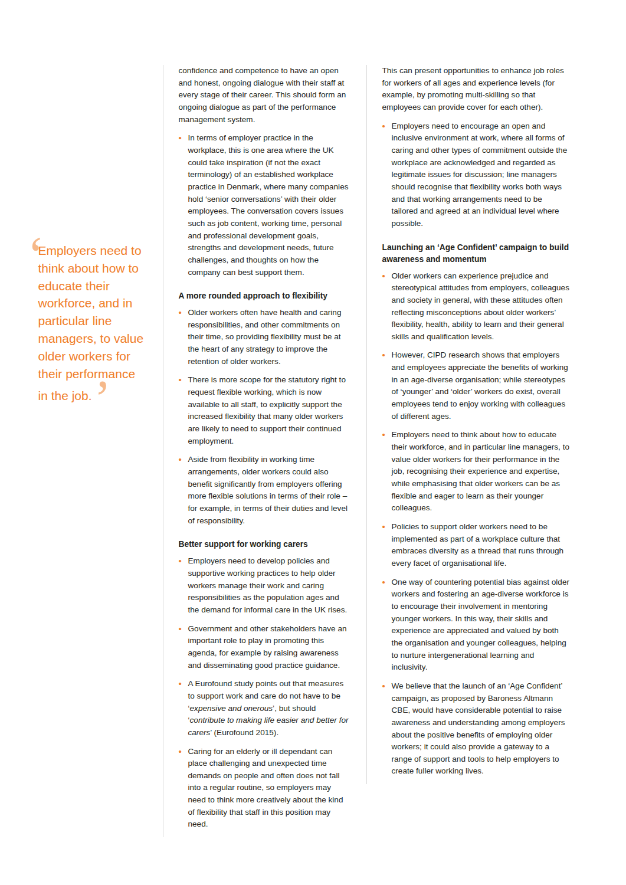‘Employers need to think about how to educate their workforce, and in particular line managers, to value older workers for their performance in the job.’
confidence and competence to have an open and honest, ongoing dialogue with their staff at every stage of their career. This should form an ongoing dialogue as part of the performance management system.
In terms of employer practice in the workplace, this is one area where the UK could take inspiration (if not the exact terminology) of an established workplace practice in Denmark, where many companies hold ‘senior conversations’ with their older employees. The conversation covers issues such as job content, working time, personal and professional development goals, strengths and development needs, future challenges, and thoughts on how the company can best support them.
A more rounded approach to flexibility
Older workers often have health and caring responsibilities, and other commitments on their time, so providing flexibility must be at the heart of any strategy to improve the retention of older workers.
There is more scope for the statutory right to request flexible working, which is now available to all staff, to explicitly support the increased flexibility that many older workers are likely to need to support their continued employment.
Aside from flexibility in working time arrangements, older workers could also benefit significantly from employers offering more flexible solutions in terms of their role – for example, in terms of their duties and level of responsibility.
Better support for working carers
Employers need to develop policies and supportive working practices to help older workers manage their work and caring responsibilities as the population ages and the demand for informal care in the UK rises.
Government and other stakeholders have an important role to play in promoting this agenda, for example by raising awareness and disseminating good practice guidance.
A Eurofound study points out that measures to support work and care do not have to be ‘expensive and onerous’, but should ‘contribute to making life easier and better for carers’ (Eurofound 2015).
Caring for an elderly or ill dependant can place challenging and unexpected time demands on people and often does not fall into a regular routine, so employers may need to think more creatively about the kind of flexibility that staff in this position may need.
This can present opportunities to enhance job roles for workers of all ages and experience levels (for example, by promoting multi-skilling so that employees can provide cover for each other).
Employers need to encourage an open and inclusive environment at work, where all forms of caring and other types of commitment outside the workplace are acknowledged and regarded as legitimate issues for discussion; line managers should recognise that flexibility works both ways and that working arrangements need to be tailored and agreed at an individual level where possible.
Launching an ‘Age Confident’ campaign to build awareness and momentum
Older workers can experience prejudice and stereotypical attitudes from employers, colleagues and society in general, with these attitudes often reflecting misconceptions about older workers’ flexibility, health, ability to learn and their general skills and qualification levels.
However, CIPD research shows that employers and employees appreciate the benefits of working in an age-diverse organisation; while stereotypes of ‘younger’ and ‘older’ workers do exist, overall employees tend to enjoy working with colleagues of different ages.
Employers need to think about how to educate their workforce, and in particular line managers, to value older workers for their performance in the job, recognising their experience and expertise, while emphasising that older workers can be as flexible and eager to learn as their younger colleagues.
Policies to support older workers need to be implemented as part of a workplace culture that embraces diversity as a thread that runs through every facet of organisational life.
One way of countering potential bias against older workers and fostering an age-diverse workforce is to encourage their involvement in mentoring younger workers. In this way, their skills and experience are appreciated and valued by both the organisation and younger colleagues, helping to nurture intergenerational learning and inclusivity.
We believe that the launch of an ‘Age Confident’ campaign, as proposed by Baroness Altmann CBE, would have considerable potential to raise awareness and understanding among employers about the positive benefits of employing older workers; it could also provide a gateway to a range of support and tools to help employers to create fuller working lives.